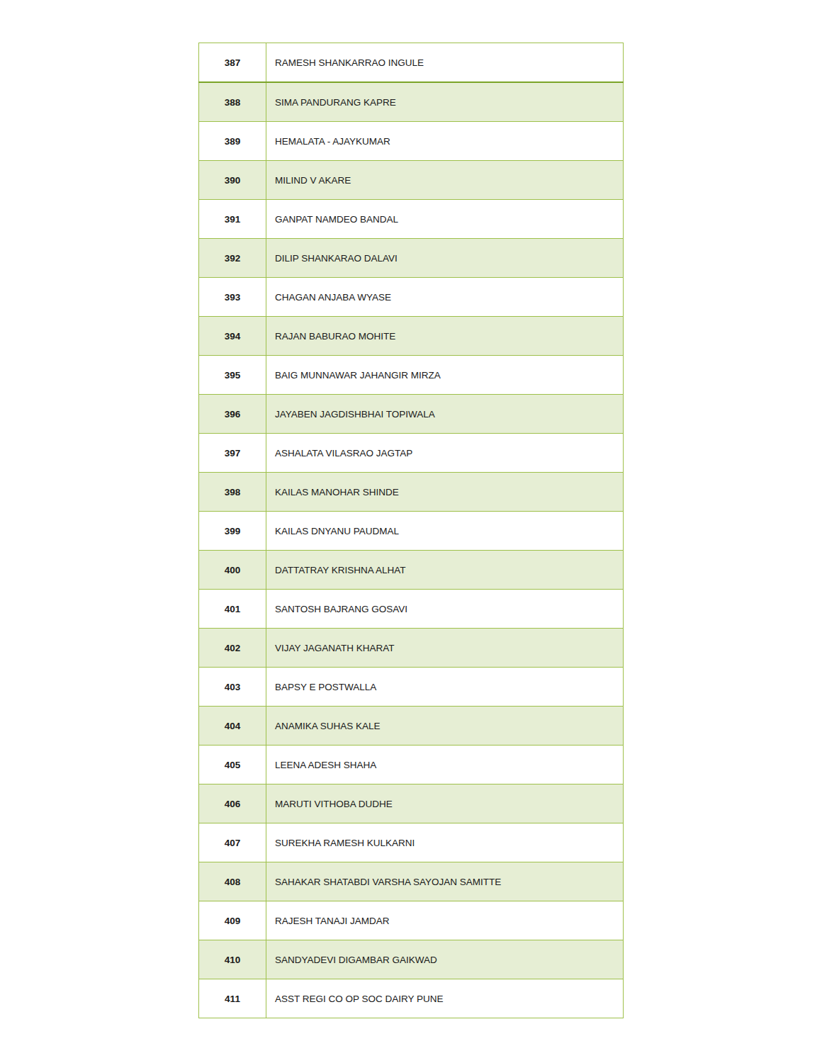| 387 | RAMESH SHANKARRAO INGULE |
| 388 | SIMA PANDURANG KAPRE |
| 389 | HEMALATA - AJAYKUMAR |
| 390 | MILIND V AKARE |
| 391 | GANPAT NAMDEO BANDAL |
| 392 | DILIP SHANKARAO DALAVI |
| 393 | CHAGAN ANJABA WYASE |
| 394 | RAJAN BABURAO MOHITE |
| 395 | BAIG MUNNAWAR JAHANGIR MIRZA |
| 396 | JAYABEN JAGDISHBHAI TOPIWALA |
| 397 | ASHALATA VILASRAO JAGTAP |
| 398 | KAILAS MANOHAR SHINDE |
| 399 | KAILAS DNYANU PAUDMAL |
| 400 | DATTATRAY KRISHNA ALHAT |
| 401 | SANTOSH BAJRANG GOSAVI |
| 402 | VIJAY JAGANATH KHARAT |
| 403 | BAPSY E POSTWALLA |
| 404 | ANAMIKA SUHAS KALE |
| 405 | LEENA ADESH SHAHA |
| 406 | MARUTI VITHOBA DUDHE |
| 407 | SUREKHA RAMESH KULKARNI |
| 408 | SAHAKAR SHATABDI VARSHA SAYOJAN SAMITTE |
| 409 | RAJESH TANAJI JAMDAR |
| 410 | SANDYADEVI DIGAMBAR GAIKWAD |
| 411 | ASST REGI CO OP SOC DAIRY PUNE |